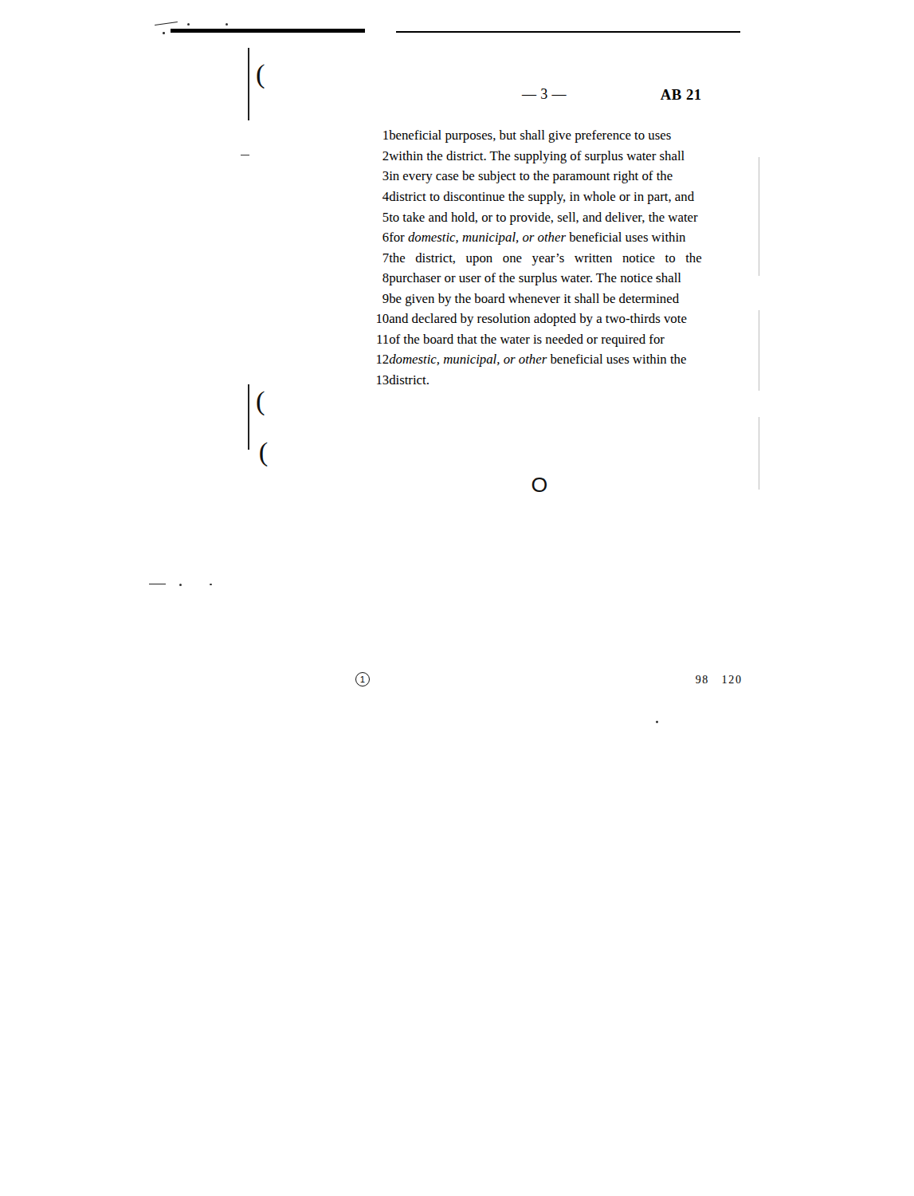(
— 3 — AB 21
| 1 | beneficial purposes, but shall give preference to uses |
| 2 | within the district. The supplying of surplus water shall |
| 3 | in every case be subject to the paramount right of the |
| 4 | district to discontinue the supply, in whole or in part, and |
| 5 | to take and hold, or to provide, sell, and deliver, the water |
| 6 | for domestic, municipal, or other beneficial uses within |
| 7 | the district, upon one year’s written notice to the |
| 8 | purchaser or user of the surplus water. The notice shall |
| 9 | be given by the board whenever it shall be determined |
| 10 | and declared by resolution adopted by a two-thirds vote |
| 11 | of the board that the water is needed or required for |
| 12 | domestic, municipal, or other beneficial uses within the |
| 13 | district. |
( ( O
1
98 120